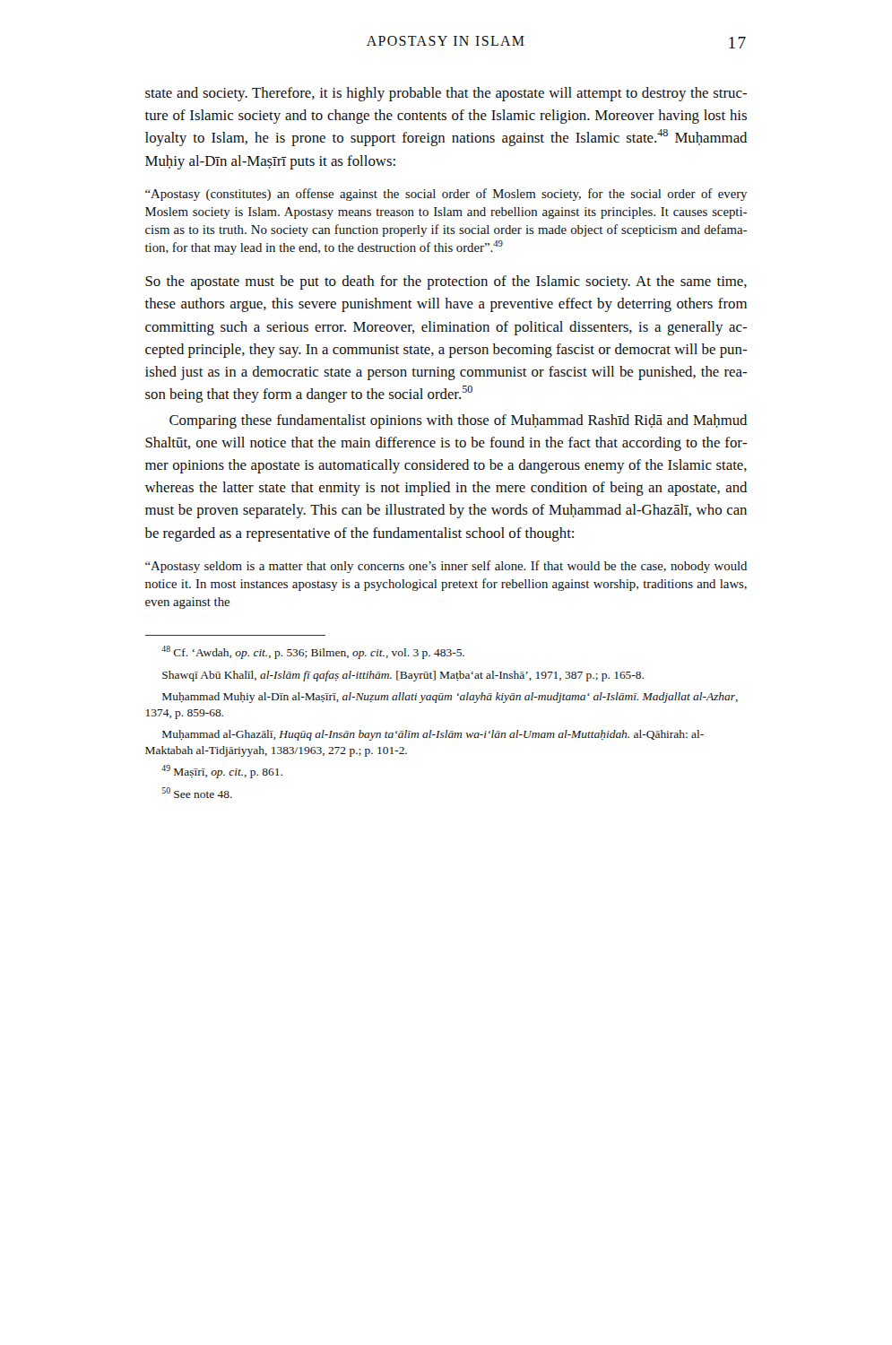Apostasy in Islam 17
state and society. Therefore, it is highly probable that the apostate will attempt to destroy the structure of Islamic society and to change the contents of the Islamic religion. Moreover having lost his loyalty to Islam, he is prone to support foreign nations against the Islamic state.48 Muḥammad Muḥiy al-Dīn al-Maṣīrī puts it as follows:
“Apostasy (constitutes) an offense against the social order of Moslem society, for the social order of every Moslem society is Islam. Apostasy means treason to Islam and rebellion against its principles. It causes scepticism as to its truth. No society can function properly if its social order is made object of scepticism and defamation, for that may lead in the end, to the destruction of this order”.49
So the apostate must be put to death for the protection of the Islamic society. At the same time, these authors argue, this severe punishment will have a preventive effect by deterring others from committing such a serious error. Moreover, elimination of political dissenters, is a generally accepted principle, they say. In a communist state, a person becoming fascist or democrat will be punished just as in a democratic state a person turning communist or fascist will be punished, the reason being that they form a danger to the social order.50
Comparing these fundamentalist opinions with those of Muḥammad Rashīd Riḍā and Maḥmud Shaltūt, one will notice that the main difference is to be found in the fact that according to the former opinions the apostate is automatically considered to be a dangerous enemy of the Islamic state, whereas the latter state that enmity is not implied in the mere condition of being an apostate, and must be proven separately. This can be illustrated by the words of Muḥammad al-Ghazālī, who can be regarded as a representative of the fundamentalist school of thought:
“Apostasy seldom is a matter that only concerns one’s inner self alone. If that would be the case, nobody would notice it. In most instances apostasy is a psychological pretext for rebellion against worship, traditions and laws, even against the
48 Cf. ‘Awdah, op. cit., p. 536; Bilmen, op. cit., vol. 3 p. 483-5.
Shawqī Abū Khalīl, al-Islām fī qafaṣ al-ittihām. [Bayrūt] Maṭba‘at al-Inshā’, 1971, 387 p.; p. 165-8.
Muḥammad Muḥiy al-Dīn al-Maṣīrī, al-Nuẓum allati yaqūm ‘alayhā kiyān al-mudjtama‘ al-Islāmī. Madjallat al-Azhar, 1374, p. 859-68.
Muḥammad al-Ghazālī, Huqūq al-Insān bayn ta‘ālīm al-Islām wa-i‘lān al-Umam al-Muttaḥidah. al-Qāhirah: al-Maktabah al-Tidjāriyyah, 1383/1963, 272 p.; p. 101-2.
49 Maṣīrī, op. cit., p. 861.
50 See note 48.